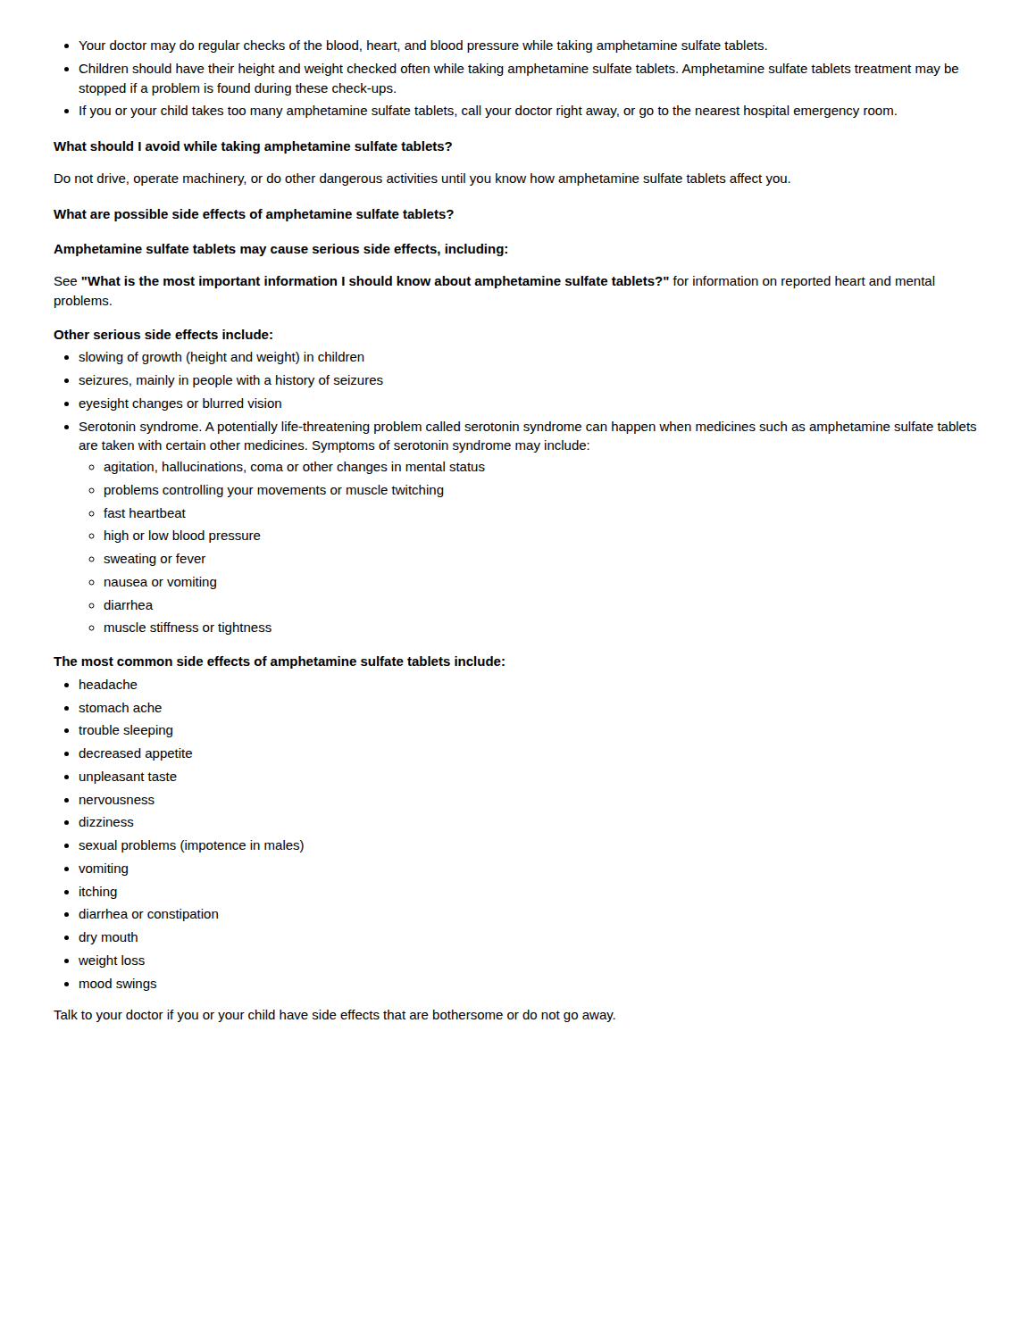Your doctor may do regular checks of the blood, heart, and blood pressure while taking amphetamine sulfate tablets.
Children should have their height and weight checked often while taking amphetamine sulfate tablets. Amphetamine sulfate tablets treatment may be stopped if a problem is found during these check-ups.
If you or your child takes too many amphetamine sulfate tablets, call your doctor right away, or go to the nearest hospital emergency room.
What should I avoid while taking amphetamine sulfate tablets?
Do not drive, operate machinery, or do other dangerous activities until you know how amphetamine sulfate tablets affect you.
What are possible side effects of amphetamine sulfate tablets?
Amphetamine sulfate tablets may cause serious side effects, including:
See "What is the most important information I should know about amphetamine sulfate tablets?" for information on reported heart and mental problems.
Other serious side effects include:
slowing of growth (height and weight) in children
seizures, mainly in people with a history of seizures
eyesight changes or blurred vision
Serotonin syndrome. A potentially life-threatening problem called serotonin syndrome can happen when medicines such as amphetamine sulfate tablets are taken with certain other medicines. Symptoms of serotonin syndrome may include:
agitation, hallucinations, coma or other changes in mental status
problems controlling your movements or muscle twitching
fast heartbeat
high or low blood pressure
sweating or fever
nausea or vomiting
diarrhea
muscle stiffness or tightness
The most common side effects of amphetamine sulfate tablets include:
headache
stomach ache
trouble sleeping
decreased appetite
unpleasant taste
nervousness
dizziness
sexual problems (impotence in males)
vomiting
itching
diarrhea or constipation
dry mouth
weight loss
mood swings
Talk to your doctor if you or your child have side effects that are bothersome or do not go away.